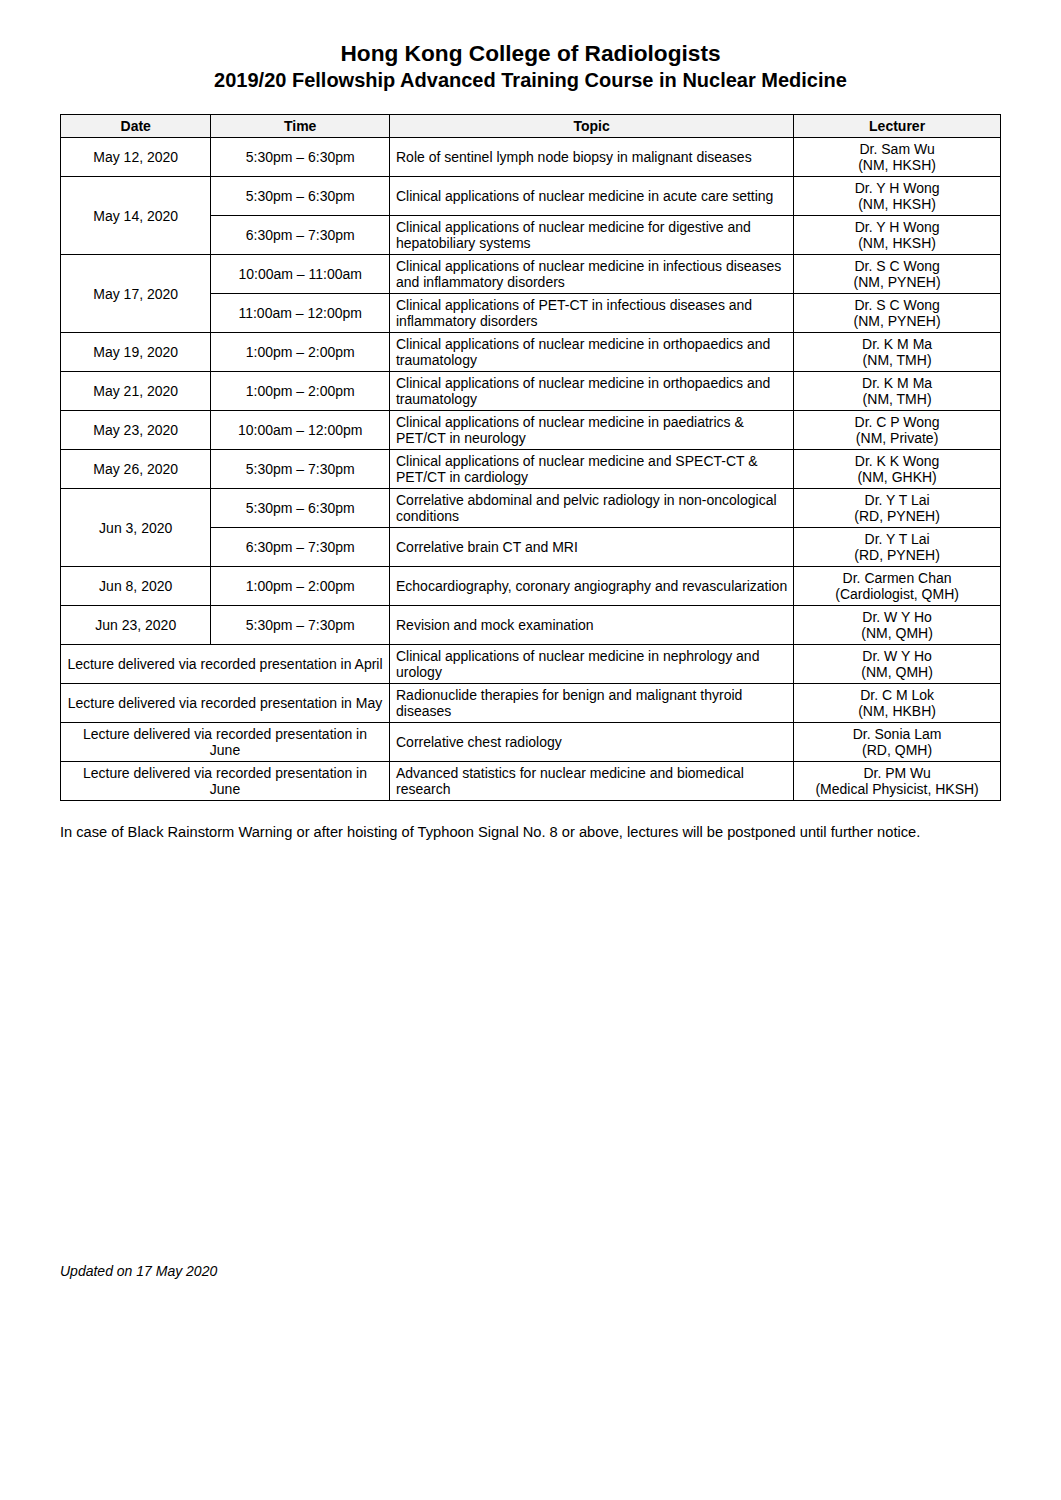Hong Kong College of Radiologists
2019/20 Fellowship Advanced Training Course in Nuclear Medicine
| Date | Time | Topic | Lecturer |
| --- | --- | --- | --- |
| May 12, 2020 | 5:30pm – 6:30pm | Role of sentinel lymph node biopsy in malignant diseases | Dr. Sam Wu (NM, HKSH) |
| May 14, 2020 | 5:30pm – 6:30pm | Clinical applications of nuclear medicine in acute care setting | Dr. Y H Wong (NM, HKSH) |
| 6:30pm – 7:30pm | Clinical applications of nuclear medicine for digestive and hepatobiliary systems | Dr. Y H Wong (NM, HKSH) |
| May 17, 2020 | 10:00am – 11:00am | Clinical applications of nuclear medicine in infectious diseases and inflammatory disorders | Dr. S C Wong (NM, PYNEH) |
| 11:00am – 12:00pm | Clinical applications of PET-CT in infectious diseases and inflammatory disorders | Dr. S C Wong (NM, PYNEH) |
| May 19, 2020 | 1:00pm – 2:00pm | Clinical applications of nuclear medicine in orthopaedics and traumatology | Dr. K M Ma (NM, TMH) |
| May 21, 2020 | 1:00pm – 2:00pm | Clinical applications of nuclear medicine in orthopaedics and traumatology | Dr. K M Ma (NM, TMH) |
| May 23, 2020 | 10:00am – 12:00pm | Clinical applications of nuclear medicine in paediatrics & PET/CT in neurology | Dr. C P Wong (NM, Private) |
| May 26, 2020 | 5:30pm – 7:30pm | Clinical applications of nuclear medicine and SPECT-CT & PET/CT in cardiology | Dr. K K Wong (NM, GHKH) |
| Jun 3, 2020 | 5:30pm – 6:30pm | Correlative abdominal and pelvic radiology in non-oncological conditions | Dr. Y T Lai (RD, PYNEH) |
| 6:30pm – 7:30pm | Correlative brain CT and MRI | Dr. Y T Lai (RD, PYNEH) |
| Jun 8, 2020 | 1:00pm – 2:00pm | Echocardiography, coronary angiography and revascularization | Dr. Carmen Chan (Cardiologist, QMH) |
| Jun 23, 2020 | 5:30pm – 7:30pm | Revision and mock examination | Dr. W Y Ho (NM, QMH) |
| Lecture delivered via recorded presentation in April | Clinical applications of nuclear medicine in nephrology and urology | Dr. W Y Ho (NM, QMH) |
| Lecture delivered via recorded presentation in May | Radionuclide therapies for benign and malignant thyroid diseases | Dr. C M Lok (NM, HKBH) |
| Lecture delivered via recorded presentation in June | Correlative chest radiology | Dr. Sonia Lam (RD, QMH) |
| Lecture delivered via recorded presentation in June | Advanced statistics for nuclear medicine and biomedical research | Dr. PM Wu (Medical Physicist, HKSH) |
In case of Black Rainstorm Warning or after hoisting of Typhoon Signal No. 8 or above, lectures will be postponed until further notice.
Updated on 17 May 2020